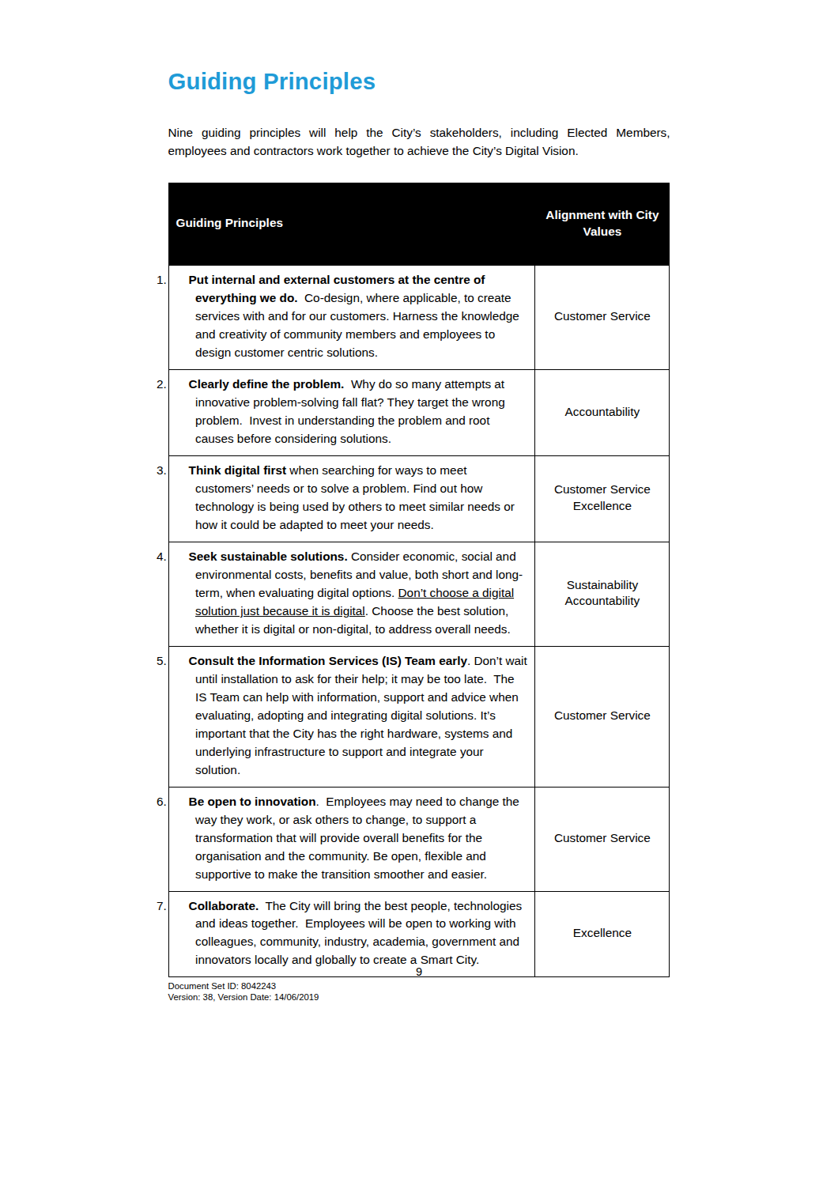Guiding Principles
Nine guiding principles will help the City’s stakeholders, including Elected Members, employees and contractors work together to achieve the City’s Digital Vision.
| Guiding Principles | Alignment with City Values |
| --- | --- |
| 1. Put internal and external customers at the centre of everything we do. Co-design, where applicable, to create services with and for our customers. Harness the knowledge and creativity of community members and employees to design customer centric solutions. | Customer Service |
| 2. Clearly define the problem. Why do so many attempts at innovative problem-solving fall flat? They target the wrong problem. Invest in understanding the problem and root causes before considering solutions. | Accountability |
| 3. Think digital first when searching for ways to meet customers’ needs or to solve a problem. Find out how technology is being used by others to meet similar needs or how it could be adapted to meet your needs. | Customer Service Excellence |
| 4. Seek sustainable solutions. Consider economic, social and environmental costs, benefits and value, both short and long-term, when evaluating digital options. Don’t choose a digital solution just because it is digital . Choose the best solution, whether it is digital or non-digital, to address overall needs. | Sustainability Accountability |
| 5. Consult the Information Services (IS) Team early . Don’t wait until installation to ask for their help; it may be too late. The IS Team can help with information, support and advice when evaluating, adopting and integrating digital solutions. It’s important that the City has the right hardware, systems and underlying infrastructure to support and integrate your solution. | Customer Service |
| 6. Be open to innovation . Employees may need to change the way they work, or ask others to change, to support a transformation that will provide overall benefits for the organisation and the community. Be open, flexible and supportive to make the transition smoother and easier. | Customer Service |
| 7. Collaborate. The City will bring the best people, technologies and ideas together. Employees will be open to working with colleagues, community, industry, academia, government and innovators locally and globally to create a Smart City. | Excellence |
9
Document Set ID: 8042243
Version: 38, Version Date: 14/06/2019